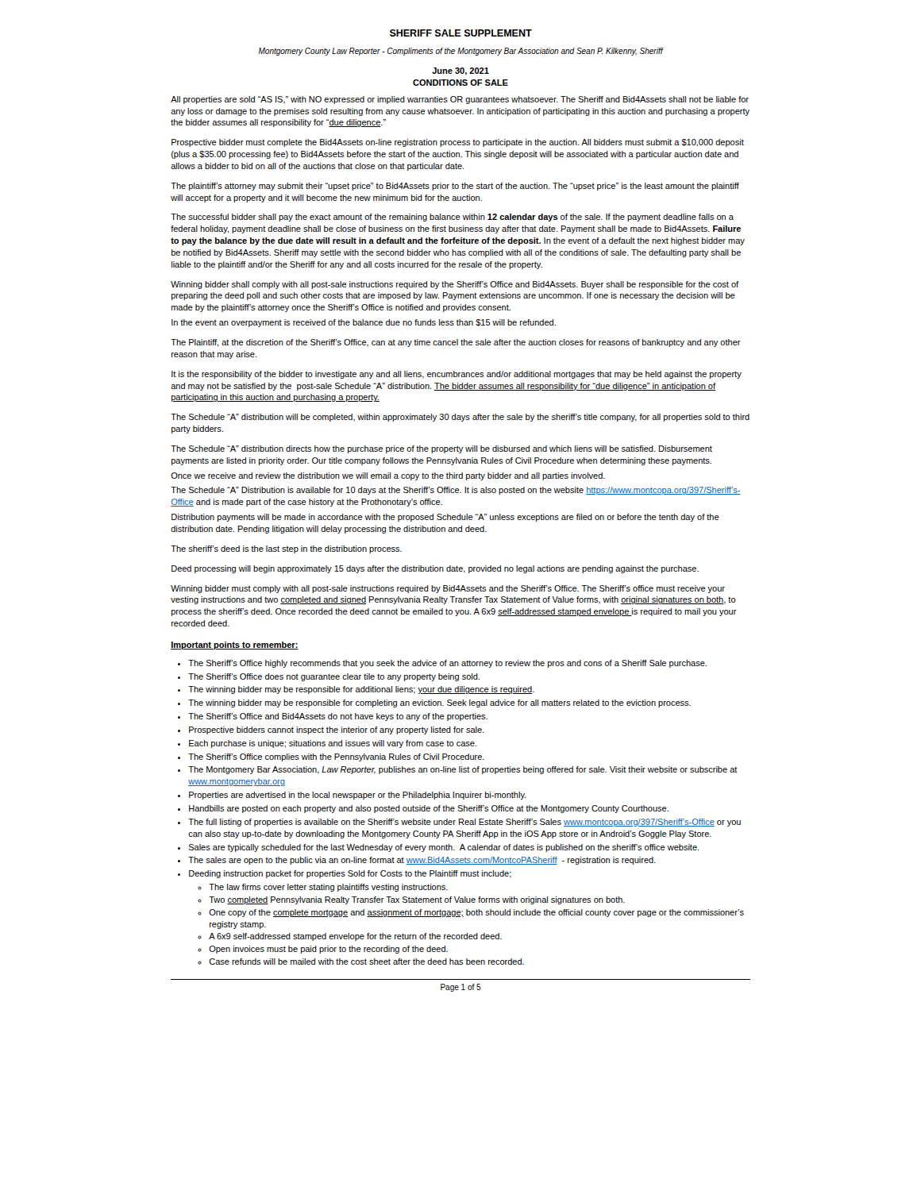SHERIFF SALE SUPPLEMENT
Montgomery County Law Reporter - Compliments of the Montgomery Bar Association and Sean P. Kilkenny, Sheriff
June 30, 2021
CONDITIONS OF SALE
All properties are sold “AS IS,” with NO expressed or implied warranties OR guarantees whatsoever. The Sheriff and Bid4Assets shall not be liable for any loss or damage to the premises sold resulting from any cause whatsoever. In anticipation of participating in this auction and purchasing a property the bidder assumes all responsibility for “due diligence.”
Prospective bidder must complete the Bid4Assets on-line registration process to participate in the auction. All bidders must submit a $10,000 deposit (plus a $35.00 processing fee) to Bid4Assets before the start of the auction. This single deposit will be associated with a particular auction date and allows a bidder to bid on all of the auctions that close on that particular date.
The plaintiff’s attorney may submit their “upset price” to Bid4Assets prior to the start of the auction. The “upset price” is the least amount the plaintiff will accept for a property and it will become the new minimum bid for the auction.
The successful bidder shall pay the exact amount of the remaining balance within 12 calendar days of the sale. If the payment deadline falls on a federal holiday, payment deadline shall be close of business on the first business day after that date. Payment shall be made to Bid4Assets. Failure to pay the balance by the due date will result in a default and the forfeiture of the deposit. In the event of a default the next highest bidder may be notified by Bid4Assets. Sheriff may settle with the second bidder who has complied with all of the conditions of sale. The defaulting party shall be liable to the plaintiff and/or the Sheriff for any and all costs incurred for the resale of the property.
Winning bidder shall comply with all post-sale instructions required by the Sheriff’s Office and Bid4Assets. Buyer shall be responsible for the cost of preparing the deed poll and such other costs that are imposed by law. Payment extensions are uncommon. If one is necessary the decision will be made by the plaintiff’s attorney once the Sheriff’s Office is notified and provides consent.
In the event an overpayment is received of the balance due no funds less than $15 will be refunded.
The Plaintiff, at the discretion of the Sheriff’s Office, can at any time cancel the sale after the auction closes for reasons of bankruptcy and any other reason that may arise.
It is the responsibility of the bidder to investigate any and all liens, encumbrances and/or additional mortgages that may be held against the property and may not be satisfied by the post-sale Schedule “A” distribution. The bidder assumes all responsibility for “due diligence” in anticipation of participating in this auction and purchasing a property.
The Schedule “A” distribution will be completed, within approximately 30 days after the sale by the sheriff’s title company, for all properties sold to third party bidders.
The Schedule “A” distribution directs how the purchase price of the property will be disbursed and which liens will be satisfied. Disbursement payments are listed in priority order. Our title company follows the Pennsylvania Rules of Civil Procedure when determining these payments.
Once we receive and review the distribution we will email a copy to the third party bidder and all parties involved.
The Schedule “A” Distribution is available for 10 days at the Sheriff’s Office. It is also posted on the website https://www.montcopa.org/397/Sheriff’s-Office and is made part of the case history at the Prothonotary’s office.
Distribution payments will be made in accordance with the proposed Schedule “A” unless exceptions are filed on or before the tenth day of the distribution date. Pending litigation will delay processing the distribution and deed.
The sheriff’s deed is the last step in the distribution process.
Deed processing will begin approximately 15 days after the distribution date, provided no legal actions are pending against the purchase.
Winning bidder must comply with all post-sale instructions required by Bid4Assets and the Sheriff’s Office. The Sheriff’s office must receive your vesting instructions and two completed and signed Pennsylvania Realty Transfer Tax Statement of Value forms, with original signatures on both, to process the sheriff’s deed. Once recorded the deed cannot be emailed to you. A 6x9 self-addressed stamped envelope is required to mail you your recorded deed.
Important points to remember:
The Sheriff’s Office highly recommends that you seek the advice of an attorney to review the pros and cons of a Sheriff Sale purchase.
The Sheriff’s Office does not guarantee clear tile to any property being sold.
The winning bidder may be responsible for additional liens; your due diligence is required.
The winning bidder may be responsible for completing an eviction. Seek legal advice for all matters related to the eviction process.
The Sheriff’s Office and Bid4Assets do not have keys to any of the properties.
Prospective bidders cannot inspect the interior of any property listed for sale.
Each purchase is unique; situations and issues will vary from case to case.
The Sheriff’s Office complies with the Pennsylvania Rules of Civil Procedure.
The Montgomery Bar Association, Law Reporter, publishes an on-line list of properties being offered for sale. Visit their website or subscribe at www.montgomerybar.org
Properties are advertised in the local newspaper or the Philadelphia Inquirer bi-monthly.
Handbills are posted on each property and also posted outside of the Sheriff’s Office at the Montgomery County Courthouse.
The full listing of properties is available on the Sheriff’s website under Real Estate Sheriff’s Sales www.montcopa.org/397/Sheriff’s-Office or you can also stay up-to-date by downloading the Montgomery County PA Sheriff App in the iOS App store or in Android’s Goggle Play Store.
Sales are typically scheduled for the last Wednesday of every month. A calendar of dates is published on the sheriff’s office website.
The sales are open to the public via an on-line format at www.Bid4Assets.com/MontcoPASheriff - registration is required.
Deeding instruction packet for properties Sold for Costs to the Plaintiff must include;
The law firms cover letter stating plaintiffs vesting instructions.
Two completed Pennsylvania Realty Transfer Tax Statement of Value forms with original signatures on both.
One copy of the complete mortgage and assignment of mortgage; both should include the official county cover page or the commissioner’s registry stamp.
A 6x9 self-addressed stamped envelope for the return of the recorded deed.
Open invoices must be paid prior to the recording of the deed.
Case refunds will be mailed with the cost sheet after the deed has been recorded.
Page 1 of 5